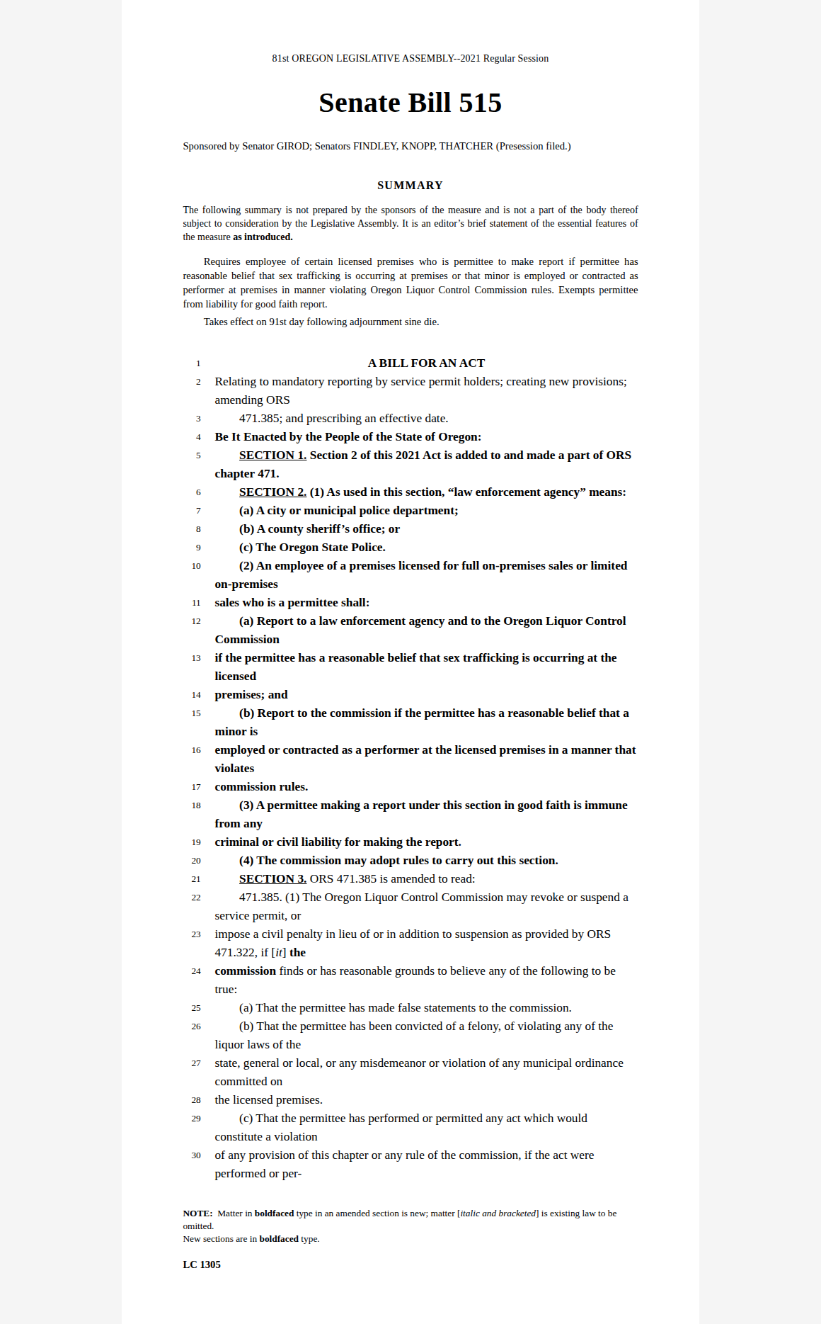81st OREGON LEGISLATIVE ASSEMBLY--2021 Regular Session
Senate Bill 515
Sponsored by Senator GIROD; Senators FINDLEY, KNOPP, THATCHER (Presession filed.)
SUMMARY
The following summary is not prepared by the sponsors of the measure and is not a part of the body thereof subject to consideration by the Legislative Assembly. It is an editor’s brief statement of the essential features of the measure as introduced.
Requires employee of certain licensed premises who is permittee to make report if permittee has reasonable belief that sex trafficking is occurring at premises or that minor is employed or contracted as performer at premises in manner violating Oregon Liquor Control Commission rules. Exempts permittee from liability for good faith report.
Takes effect on 91st day following adjournment sine die.
A BILL FOR AN ACT
Relating to mandatory reporting by service permit holders; creating new provisions; amending ORS
471.385; and prescribing an effective date.
Be It Enacted by the People of the State of Oregon:
SECTION 1. Section 2 of this 2021 Act is added to and made a part of ORS chapter 471.
SECTION 2. (1) As used in this section, “law enforcement agency” means:
(a) A city or municipal police department;
(b) A county sheriff’s office; or
(c) The Oregon State Police.
(2) An employee of a premises licensed for full on-premises sales or limited on-premises
sales who is a permittee shall:
(a) Report to a law enforcement agency and to the Oregon Liquor Control Commission
if the permittee has a reasonable belief that sex trafficking is occurring at the licensed
premises; and
(b) Report to the commission if the permittee has a reasonable belief that a minor is
employed or contracted as a performer at the licensed premises in a manner that violates
commission rules.
(3) A permittee making a report under this section in good faith is immune from any
criminal or civil liability for making the report.
(4) The commission may adopt rules to carry out this section.
SECTION 3. ORS 471.385 is amended to read:
471.385. (1) The Oregon Liquor Control Commission may revoke or suspend a service permit, or
impose a civil penalty in lieu of or in addition to suspension as provided by ORS 471.322, if [it] the
commission finds or has reasonable grounds to believe any of the following to be true:
(a) That the permittee has made false statements to the commission.
(b) That the permittee has been convicted of a felony, of violating any of the liquor laws of the
state, general or local, or any misdemeanor or violation of any municipal ordinance committed on
the licensed premises.
(c) That the permittee has performed or permitted any act which would constitute a violation
of any provision of this chapter or any rule of the commission, if the act were performed or per-
NOTE: Matter in boldfaced type in an amended section is new; matter [italic and bracketed] is existing law to be omitted.
New sections are in boldfaced type.
LC 1305